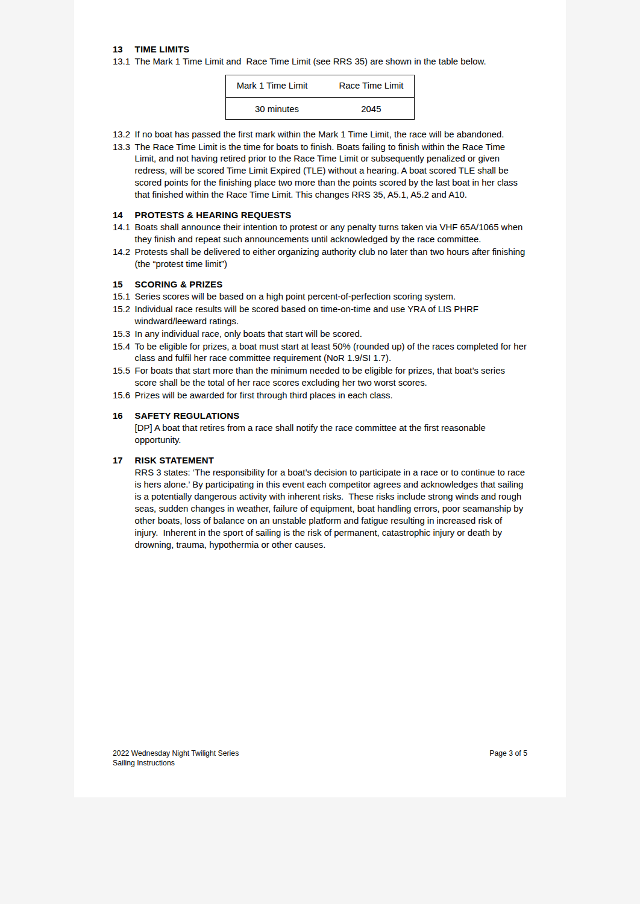13 TIME LIMITS
13.1 The Mark 1 Time Limit and Race Time Limit (see RRS 35) are shown in the table below.
| Mark 1 Time Limit | Race Time Limit |
| 30 minutes | 2045 |
13.2 If no boat has passed the first mark within the Mark 1 Time Limit, the race will be abandoned.
13.3 The Race Time Limit is the time for boats to finish. Boats failing to finish within the Race Time Limit, and not having retired prior to the Race Time Limit or subsequently penalized or given redress, will be scored Time Limit Expired (TLE) without a hearing. A boat scored TLE shall be scored points for the finishing place two more than the points scored by the last boat in her class that finished within the Race Time Limit. This changes RRS 35, A5.1, A5.2 and A10.
14 PROTESTS & HEARING REQUESTS
14.1 Boats shall announce their intention to protest or any penalty turns taken via VHF 65A/1065 when they finish and repeat such announcements until acknowledged by the race committee.
14.2 Protests shall be delivered to either organizing authority club no later than two hours after finishing (the “protest time limit”)
15 SCORING & PRIZES
15.1 Series scores will be based on a high point percent-of-perfection scoring system.
15.2 Individual race results will be scored based on time-on-time and use YRA of LIS PHRF windward/leeward ratings.
15.3 In any individual race, only boats that start will be scored.
15.4 To be eligible for prizes, a boat must start at least 50% (rounded up) of the races completed for her class and fulfil her race committee requirement (NoR 1.9/SI 1.7).
15.5 For boats that start more than the minimum needed to be eligible for prizes, that boat’s series score shall be the total of her race scores excluding her two worst scores.
15.6 Prizes will be awarded for first through third places in each class.
16 SAFETY REGULATIONS
[DP] A boat that retires from a race shall notify the race committee at the first reasonable opportunity.
17 RISK STATEMENT
RRS 3 states: ‘The responsibility for a boat’s decision to participate in a race or to continue to race is hers alone.’ By participating in this event each competitor agrees and acknowledges that sailing is a potentially dangerous activity with inherent risks. These risks include strong winds and rough seas, sudden changes in weather, failure of equipment, boat handling errors, poor seamanship by other boats, loss of balance on an unstable platform and fatigue resulting in increased risk of injury. Inherent in the sport of sailing is the risk of permanent, catastrophic injury or death by drowning, trauma, hypothermia or other causes.
2022 Wednesday Night Twilight Series
Sailing Instructions
Page 3 of 5